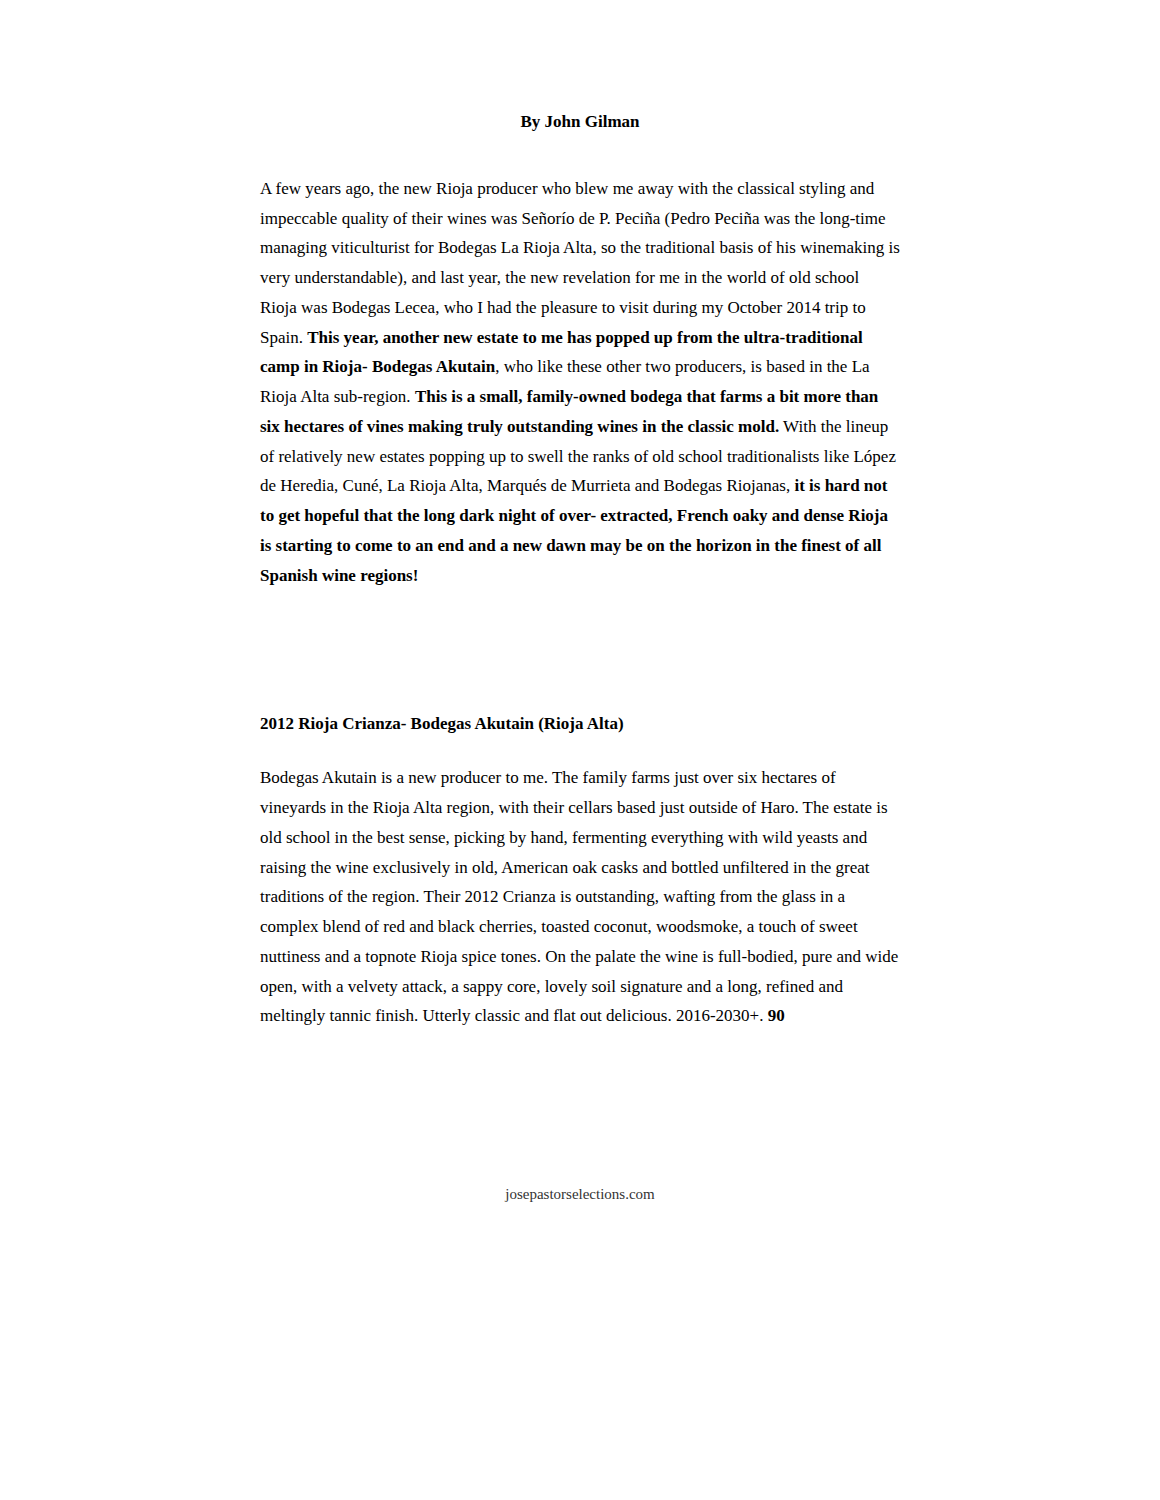By John Gilman
A few years ago, the new Rioja producer who blew me away with the classical styling and impeccable quality of their wines was Señorío de P. Peciña (Pedro Peciña was the long-time managing viticulturist for Bodegas La Rioja Alta, so the traditional basis of his winemaking is very understandable), and last year, the new revelation for me in the world of old school Rioja was Bodegas Lecea, who I had the pleasure to visit during my October 2014 trip to Spain. This year, another new estate to me has popped up from the ultra-traditional camp in Rioja- Bodegas Akutain, who like these other two producers, is based in the La Rioja Alta sub-region. This is a small, family-owned bodega that farms a bit more than six hectares of vines making truly outstanding wines in the classic mold. With the lineup of relatively new estates popping up to swell the ranks of old school traditionalists like López de Heredia, Cuné, La Rioja Alta, Marqués de Murrieta and Bodegas Riojanas, it is hard not to get hopeful that the long dark night of over- extracted, French oaky and dense Rioja is starting to come to an end and a new dawn may be on the horizon in the finest of all Spanish wine regions!
2012 Rioja Crianza- Bodegas Akutain (Rioja Alta)
Bodegas Akutain is a new producer to me. The family farms just over six hectares of vineyards in the Rioja Alta region, with their cellars based just outside of Haro. The estate is old school in the best sense, picking by hand, fermenting everything with wild yeasts and raising the wine exclusively in old, American oak casks and bottled unfiltered in the great traditions of the region. Their 2012 Crianza is outstanding, wafting from the glass in a complex blend of red and black cherries, toasted coconut, woodsmoke, a touch of sweet nuttiness and a topnote Rioja spice tones. On the palate the wine is full-bodied, pure and wide open, with a velvety attack, a sappy core, lovely soil signature and a long, refined and meltingly tannic finish. Utterly classic and flat out delicious. 2016-2030+. 90
josepastorselections.com